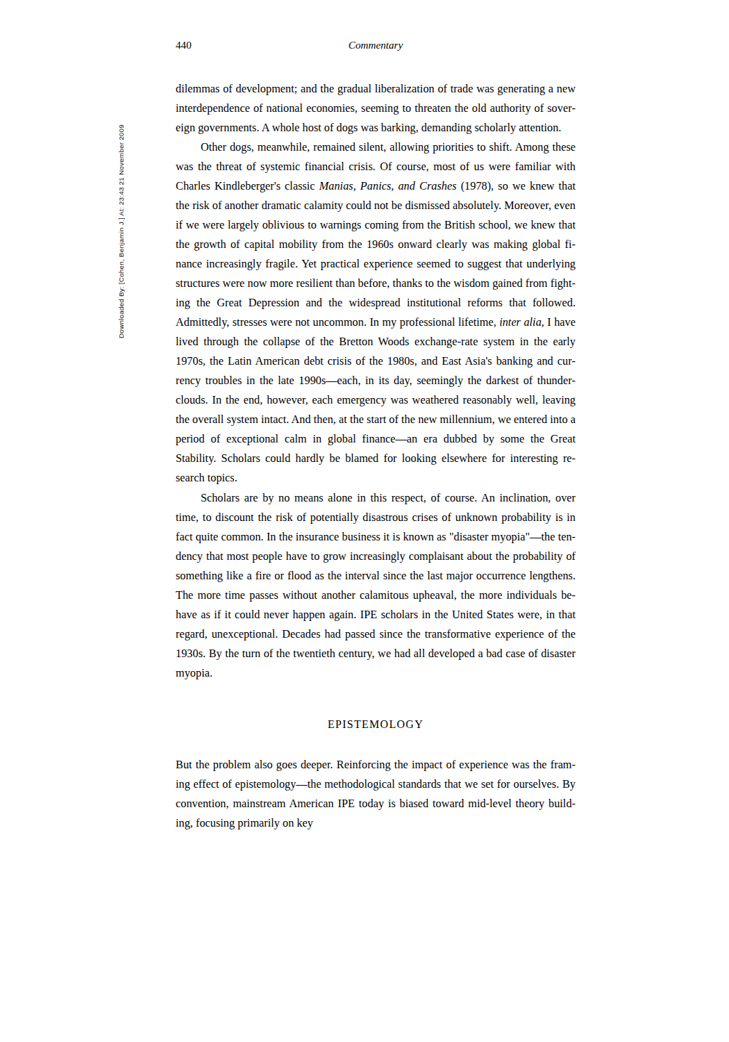Downloaded By: [Cohen, Benjamin J.] At: 23:43 21 November 2009
440 Commentary
dilemmas of development; and the gradual liberalization of trade was generating a new interdependence of national economies, seeming to threaten the old authority of sovereign governments. A whole host of dogs was barking, demanding scholarly attention.
Other dogs, meanwhile, remained silent, allowing priorities to shift. Among these was the threat of systemic financial crisis. Of course, most of us were familiar with Charles Kindleberger's classic Manias, Panics, and Crashes (1978), so we knew that the risk of another dramatic calamity could not be dismissed absolutely. Moreover, even if we were largely oblivious to warnings coming from the British school, we knew that the growth of capital mobility from the 1960s onward clearly was making global finance increasingly fragile. Yet practical experience seemed to suggest that underlying structures were now more resilient than before, thanks to the wisdom gained from fighting the Great Depression and the widespread institutional reforms that followed. Admittedly, stresses were not uncommon. In my professional lifetime, inter alia, I have lived through the collapse of the Bretton Woods exchange-rate system in the early 1970s, the Latin American debt crisis of the 1980s, and East Asia's banking and currency troubles in the late 1990s—each, in its day, seemingly the darkest of thunderclouds. In the end, however, each emergency was weathered reasonably well, leaving the overall system intact. And then, at the start of the new millennium, we entered into a period of exceptional calm in global finance—an era dubbed by some the Great Stability. Scholars could hardly be blamed for looking elsewhere for interesting research topics.
Scholars are by no means alone in this respect, of course. An inclination, over time, to discount the risk of potentially disastrous crises of unknown probability is in fact quite common. In the insurance business it is known as "disaster myopia"—the tendency that most people have to grow increasingly complaisant about the probability of something like a fire or flood as the interval since the last major occurrence lengthens. The more time passes without another calamitous upheaval, the more individuals behave as if it could never happen again. IPE scholars in the United States were, in that regard, unexceptional. Decades had passed since the transformative experience of the 1930s. By the turn of the twentieth century, we had all developed a bad case of disaster myopia.
EPISTEMOLOGY
But the problem also goes deeper. Reinforcing the impact of experience was the framing effect of epistemology—the methodological standards that we set for ourselves. By convention, mainstream American IPE today is biased toward mid-level theory building, focusing primarily on key